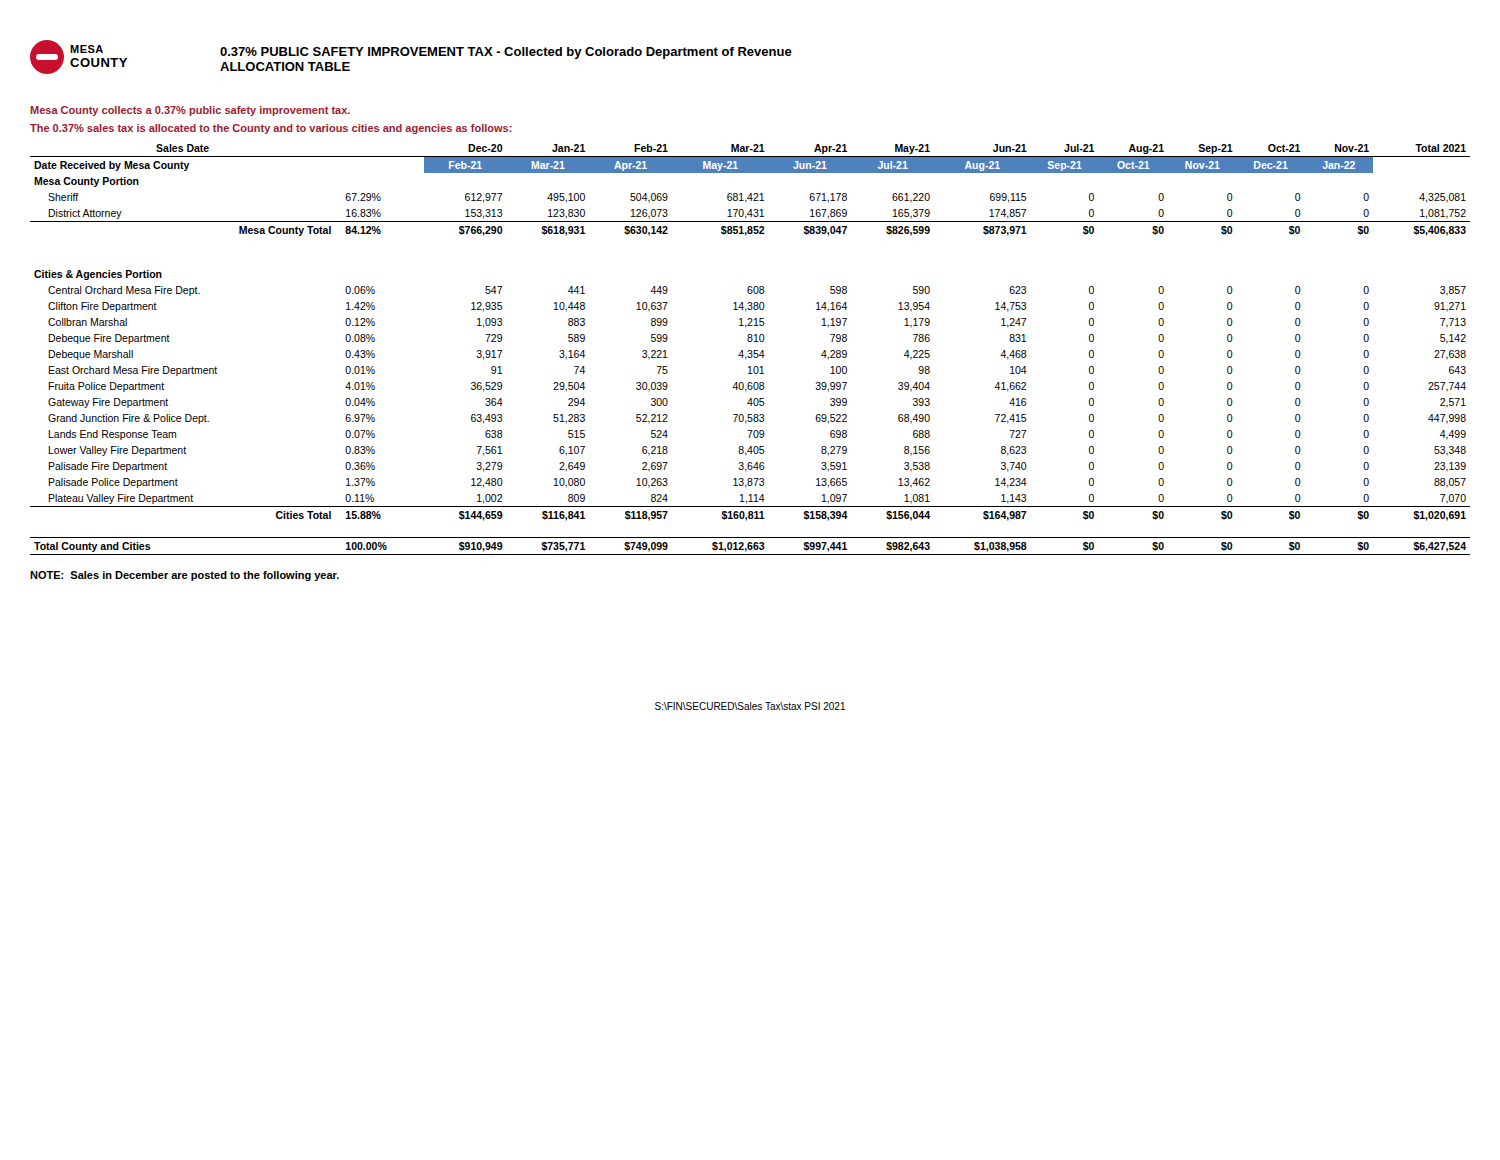MESA
COUNTY
0.37% PUBLIC SAFETY IMPROVEMENT TAX - Collected by Colorado Department of Revenue
ALLOCATION TABLE
Mesa County collects a 0.37% public safety improvement tax.
The 0.37% sales tax is allocated to the County and to various cities and agencies as follows:
| Sales Date | | Dec-20 | Jan-21 | Feb-21 | Mar-21 | Apr-21 | May-21 | Jun-21 | Jul-21 | Aug-21 | Sep-21 | Oct-21 | Nov-21 | Total 2021 |
| --- | --- | --- | --- | --- | --- | --- | --- | --- | --- | --- | --- | --- | --- | --- |
| Date Received by Mesa County | | Feb-21 | Mar-21 | Apr-21 | May-21 | Jun-21 | Jul-21 | Aug-21 | Sep-21 | Oct-21 | Nov-21 | Dec-21 | Jan-22 | |
| Mesa County Portion | |
| Sheriff | 67.29% | 612,977 | 495,100 | 504,069 | 681,421 | 671,178 | 661,220 | 699,115 | 0 | 0 | 0 | 0 | 0 | 4,325,081 |
| District Attorney | 16.83% | 153,313 | 123,830 | 126,073 | 170,431 | 167,869 | 165,379 | 174,857 | 0 | 0 | 0 | 0 | 0 | 1,081,752 |
| Mesa County Total | 84.12% | $766,290 | $618,931 | $630,142 | $851,852 | $839,047 | $826,599 | $873,971 | $0 | $0 | $0 | $0 | $0 | $5,406,833 |
| Cities & Agencies Portion | |
| Central Orchard Mesa Fire Dept. | 0.06% | 547 | 441 | 449 | 608 | 598 | 590 | 623 | 0 | 0 | 0 | 0 | 0 | 3,857 |
| Clifton Fire Department | 1.42% | 12,935 | 10,448 | 10,637 | 14,380 | 14,164 | 13,954 | 14,753 | 0 | 0 | 0 | 0 | 0 | 91,271 |
| Collbran Marshal | 0.12% | 1,093 | 883 | 899 | 1,215 | 1,197 | 1,179 | 1,247 | 0 | 0 | 0 | 0 | 0 | 7,713 |
| Debeque Fire Department | 0.08% | 729 | 589 | 599 | 810 | 798 | 786 | 831 | 0 | 0 | 0 | 0 | 0 | 5,142 |
| Debeque Marshall | 0.43% | 3,917 | 3,164 | 3,221 | 4,354 | 4,289 | 4,225 | 4,468 | 0 | 0 | 0 | 0 | 0 | 27,638 |
| East Orchard Mesa Fire Department | 0.01% | 91 | 74 | 75 | 101 | 100 | 98 | 104 | 0 | 0 | 0 | 0 | 0 | 643 |
| Fruita Police Department | 4.01% | 36,529 | 29,504 | 30,039 | 40,608 | 39,997 | 39,404 | 41,662 | 0 | 0 | 0 | 0 | 0 | 257,744 |
| Gateway Fire Department | 0.04% | 364 | 294 | 300 | 405 | 399 | 393 | 416 | 0 | 0 | 0 | 0 | 0 | 2,571 |
| Grand Junction Fire & Police Dept. | 6.97% | 63,493 | 51,283 | 52,212 | 70,583 | 69,522 | 68,490 | 72,415 | 0 | 0 | 0 | 0 | 0 | 447,998 |
| Lands End Response Team | 0.07% | 638 | 515 | 524 | 709 | 698 | 688 | 727 | 0 | 0 | 0 | 0 | 0 | 4,499 |
| Lower Valley Fire Department | 0.83% | 7,561 | 6,107 | 6,218 | 8,405 | 8,279 | 8,156 | 8,623 | 0 | 0 | 0 | 0 | 0 | 53,348 |
| Palisade Fire Department | 0.36% | 3,279 | 2,649 | 2,697 | 3,646 | 3,591 | 3,538 | 3,740 | 0 | 0 | 0 | 0 | 0 | 23,139 |
| Palisade Police Department | 1.37% | 12,480 | 10,080 | 10,263 | 13,873 | 13,665 | 13,462 | 14,234 | 0 | 0 | 0 | 0 | 0 | 88,057 |
| Plateau Valley Fire Department | 0.11% | 1,002 | 809 | 824 | 1,114 | 1,097 | 1,081 | 1,143 | 0 | 0 | 0 | 0 | 0 | 7,070 |
| Cities Total | 15.88% | $144,659 | $116,841 | $118,957 | $160,811 | $158,394 | $156,044 | $164,987 | $0 | $0 | $0 | $0 | $0 | $1,020,691 |
| Total County and Cities | 100.00% | $910,949 | $735,771 | $749,099 | $1,012,663 | $997,441 | $982,643 | $1,038,958 | $0 | $0 | $0 | $0 | $0 | $6,427,524 |
NOTE: Sales in December are posted to the following year.
S:\FIN\SECURED\Sales Tax\stax PSI 2021